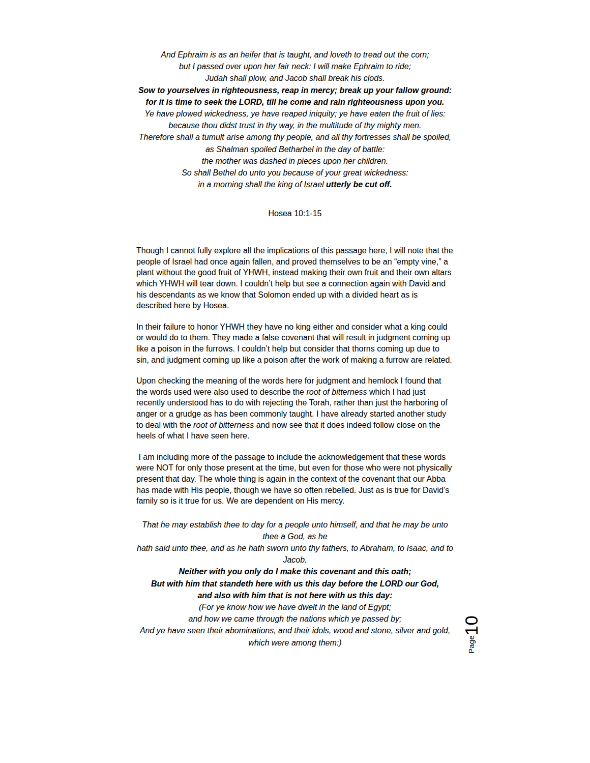And Ephraim is as an heifer that is taught, and loveth to tread out the corn;
but I passed over upon her fair neck: I will make Ephraim to ride;
Judah shall plow, and Jacob shall break his clods.
Sow to yourselves in righteousness, reap in mercy; break up your fallow ground:
for it is time to seek the LORD, till he come and rain righteousness upon you.
Ye have plowed wickedness, ye have reaped iniquity; ye have eaten the fruit of lies:
because thou didst trust in thy way, in the multitude of thy mighty men.
Therefore shall a tumult arise among thy people, and all thy fortresses shall be spoiled,
as Shalman spoiled Betharbel in the day of battle:
the mother was dashed in pieces upon her children.
So shall Bethel do unto you because of your great wickedness:
in a morning shall the king of Israel utterly be cut off.
Hosea 10:1-15
Though I cannot fully explore all the implications of this passage here, I will note that the people of Israel had once again fallen, and proved themselves to be an “empty vine,” a plant without the good fruit of YHWH, instead making their own fruit and their own altars which YHWH will tear down. I couldn’t help but see a connection again with David and his descendants as we know that Solomon ended up with a divided heart as is described here by Hosea.
In their failure to honor YHWH they have no king either and consider what a king could or would do to them. They made a false covenant that will result in judgment coming up like a poison in the furrows. I couldn’t help but consider that thorns coming up due to sin, and judgment coming up like a poison after the work of making a furrow are related.
Upon checking the meaning of the words here for judgment and hemlock I found that the words used were also used to describe the root of bitterness which I had just recently understood has to do with rejecting the Torah, rather than just the harboring of anger or a grudge as has been commonly taught. I have already started another study to deal with the root of bitterness and now see that it does indeed follow close on the heels of what I have seen here.
I am including more of the passage to include the acknowledgement that these words were NOT for only those present at the time, but even for those who were not physically present that day. The whole thing is again in the context of the covenant that our Abba has made with His people, though we have so often rebelled. Just as is true for David’s family so is it true for us. We are dependent on His mercy.
That he may establish thee to day for a people unto himself, and that he may be unto thee a God, as he
hath said unto thee, and as he hath sworn unto thy fathers, to Abraham, to Isaac, and to Jacob.
Neither with you only do I make this covenant and this oath;
But with him that standeth here with us this day before the LORD our God,
and also with him that is not here with us this day:
(For ye know how we have dwelt in the land of Egypt;
and how we came through the nations which ye passed by;
And ye have seen their abominations, and their idols, wood and stone, silver and gold,
which were among them:)
Page10